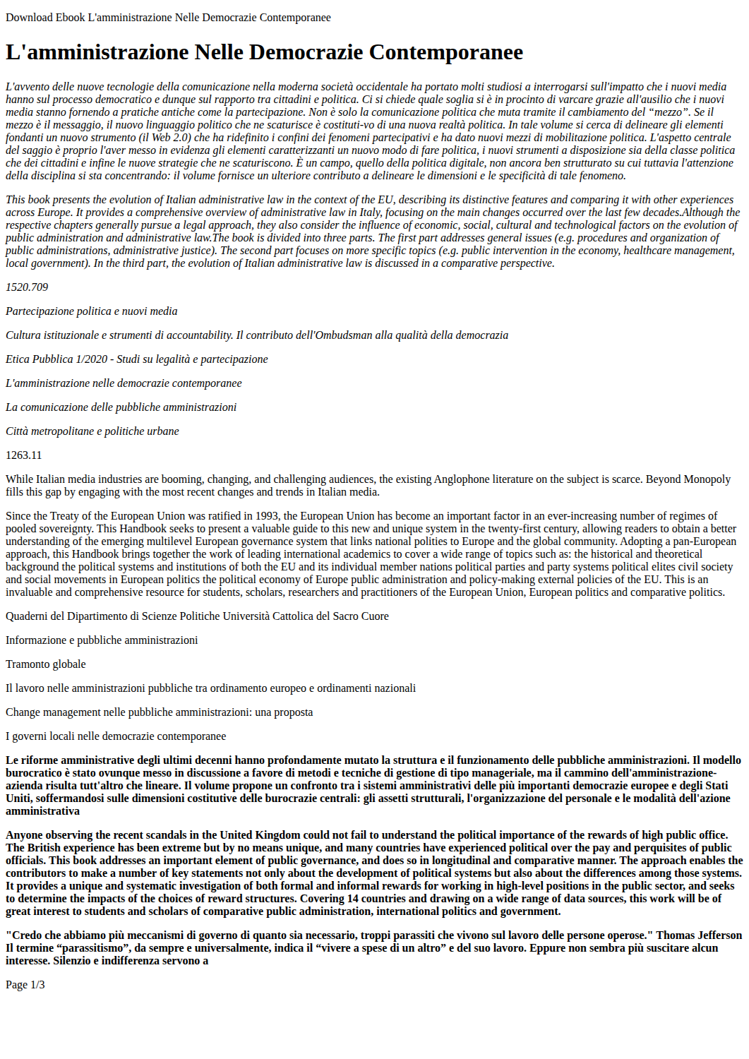Download Ebook L'amministrazione Nelle Democrazie Contemporanee
L'amministrazione Nelle Democrazie Contemporanee
L'avvento delle nuove tecnologie della comunicazione nella moderna società occidentale ha portato molti studiosi a interrogarsi sull'impatto che i nuovi media hanno sul processo democratico e dunque sul rapporto tra cittadini e politica. Ci si chiede quale soglia si è in procinto di varcare grazie all'ausilio che i nuovi media stanno fornendo a pratiche antiche come la partecipazione. Non è solo la comunicazione politica che muta tramite il cambiamento del “mezzo”. Se il mezzo è il messaggio, il nuovo linguaggio politico che ne scaturisce è costituti-vo di una nuova realtà politica. In tale volume si cerca di delineare gli elementi fondanti un nuovo strumento (il Web 2.0) che ha ridefinito i confini dei fenomeni partecipativi e ha dato nuovi mezzi di mobilitazione politica. L'aspetto centrale del saggio è proprio l'aver messo in evidenza gli elementi caratterizzanti un nuovo modo di fare politica, i nuovi strumenti a disposizione sia della classe politica che dei cittadini e infine le nuove strategie che ne scaturiscono. È un campo, quello della politica digitale, non ancora ben strutturato su cui tuttavia l'attenzione della disciplina si sta concentrando: il volume fornisce un ulteriore contributo a delineare le dimensioni e le specificità di tale fenomeno.
This book presents the evolution of Italian administrative law in the context of the EU, describing its distinctive features and comparing it with other experiences across Europe. It provides a comprehensive overview of administrative law in Italy, focusing on the main changes occurred over the last few decades.Although the respective chapters generally pursue a legal approach, they also consider the influence of economic, social, cultural and technological factors on the evolution of public administration and administrative law.The book is divided into three parts. The first part addresses general issues (e.g. procedures and organization of public administrations, administrative justice). The second part focuses on more specific topics (e.g. public intervention in the economy, healthcare management, local government). In the third part, the evolution of Italian administrative law is discussed in a comparative perspective.
1520.709
Partecipazione politica e nuovi media
Cultura istituzionale e strumenti di accountability. Il contributo dell'Ombudsman alla qualità della democrazia
Etica Pubblica 1/2020 - Studi su legalità e partecipazione
L'amministrazione nelle democrazie contemporanee
La comunicazione delle pubbliche amministrazioni
Città metropolitane e politiche urbane
1263.11
While Italian media industries are booming, changing, and challenging audiences, the existing Anglophone literature on the subject is scarce. Beyond Monopoly fills this gap by engaging with the most recent changes and trends in Italian media.
Since the Treaty of the European Union was ratified in 1993, the European Union has become an important factor in an ever-increasing number of regimes of pooled sovereignty. This Handbook seeks to present a valuable guide to this new and unique system in the twenty-first century, allowing readers to obtain a better understanding of the emerging multilevel European governance system that links national polities to Europe and the global community. Adopting a pan-European approach, this Handbook brings together the work of leading international academics to cover a wide range of topics such as: the historical and theoretical background the political systems and institutions of both the EU and its individual member nations political parties and party systems political elites civil society and social movements in European politics the political economy of Europe public administration and policy-making external policies of the EU. This is an invaluable and comprehensive resource for students, scholars, researchers and practitioners of the European Union, European politics and comparative politics.
Quaderni del Dipartimento di Scienze Politiche Università Cattolica del Sacro Cuore
Informazione e pubbliche amministrazioni
Tramonto globale
Il lavoro nelle amministrazioni pubbliche tra ordinamento europeo e ordinamenti nazionali
Change management nelle pubbliche amministrazioni: una proposta
I governi locali nelle democrazie contemporanee
Le riforme amministrative degli ultimi decenni hanno profondamente mutato la struttura e il funzionamento delle pubbliche amministrazioni. Il modello burocratico è stato ovunque messo in discussione a favore di metodi e tecniche di gestione di tipo manageriale, ma il cammino dell'amministrazione-azienda risulta tutt'altro che lineare. Il volume propone un confronto tra i sistemi amministrativi delle più importanti democrazie europee e degli Stati Uniti, soffermandosi sulle dimensioni costitutive delle burocrazie centrali: gli assetti strutturali, l'organizzazione del personale e le modalità dell'azione amministrativa
Anyone observing the recent scandals in the United Kingdom could not fail to understand the political importance of the rewards of high public office. The British experience has been extreme but by no means unique, and many countries have experienced political over the pay and perquisites of public officials. This book addresses an important element of public governance, and does so in longitudinal and comparative manner. The approach enables the contributors to make a number of key statements not only about the development of political systems but also about the differences among those systems. It provides a unique and systematic investigation of both formal and informal rewards for working in high-level positions in the public sector, and seeks to determine the impacts of the choices of reward structures. Covering 14 countries and drawing on a wide range of data sources, this work will be of great interest to students and scholars of comparative public administration, international politics and government.
"Credo che abbiamo più meccanismi di governo di quanto sia necessario, troppi parassiti che vivono sul lavoro delle persone operose." Thomas Jefferson Il termine “parassitismo”, da sempre e universalmente, indica il “vivere a spese di un altro” e del suo lavoro. Eppure non sembra più suscitare alcun interesse. Silenzio e indifferenza servono a
Page 1/3